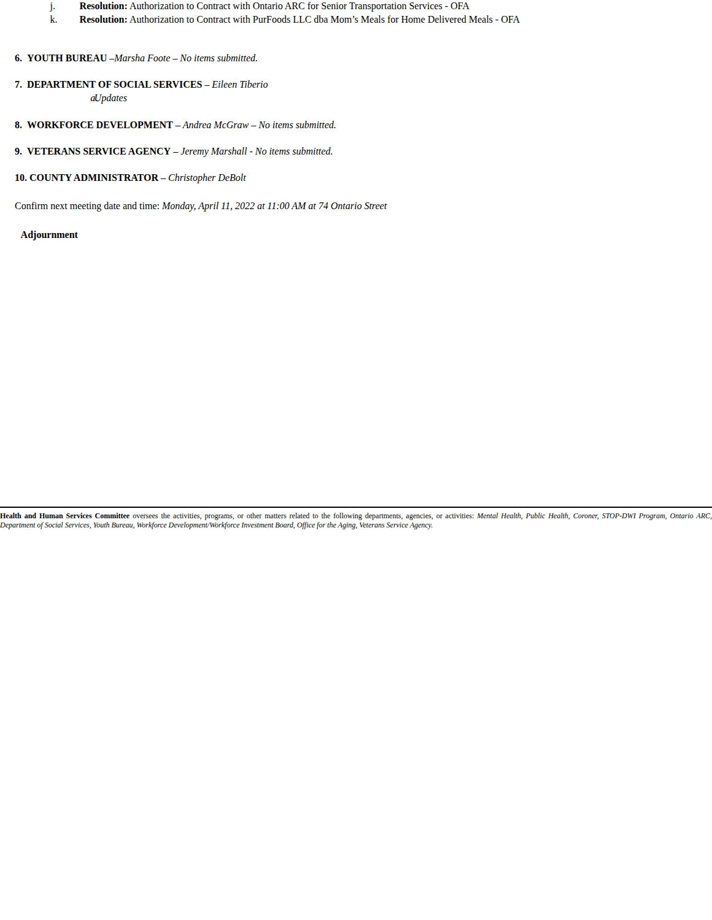Resolution: Authorization to Contract with Ontario ARC for Senior Transportation Services - OFA
Resolution: Authorization to Contract with PurFoods LLC dba Mom’s Meals for Home Delivered Meals - OFA
6. YOUTH BUREAU –Marsha Foote – No items submitted.
7. DEPARTMENT OF SOCIAL SERVICES – Eileen Tiberio
Updates
8. WORKFORCE DEVELOPMENT – Andrea McGraw – No items submitted.
9. VETERANS SERVICE AGENCY – Jeremy Marshall - No items submitted.
10. COUNTY ADMINISTRATOR – Christopher DeBolt
Confirm next meeting date and time: Monday, April 11, 2022 at 11:00 AM at 74 Ontario Street
Adjournment
Health and Human Services Committee oversees the activities, programs, or other matters related to the following departments, agencies, or activities: Mental Health, Public Health, Coroner, STOP-DWI Program, Ontario ARC, Department of Social Services, Youth Bureau, Workforce Development/Workforce Investment Board, Office for the Aging, Veterans Service Agency.